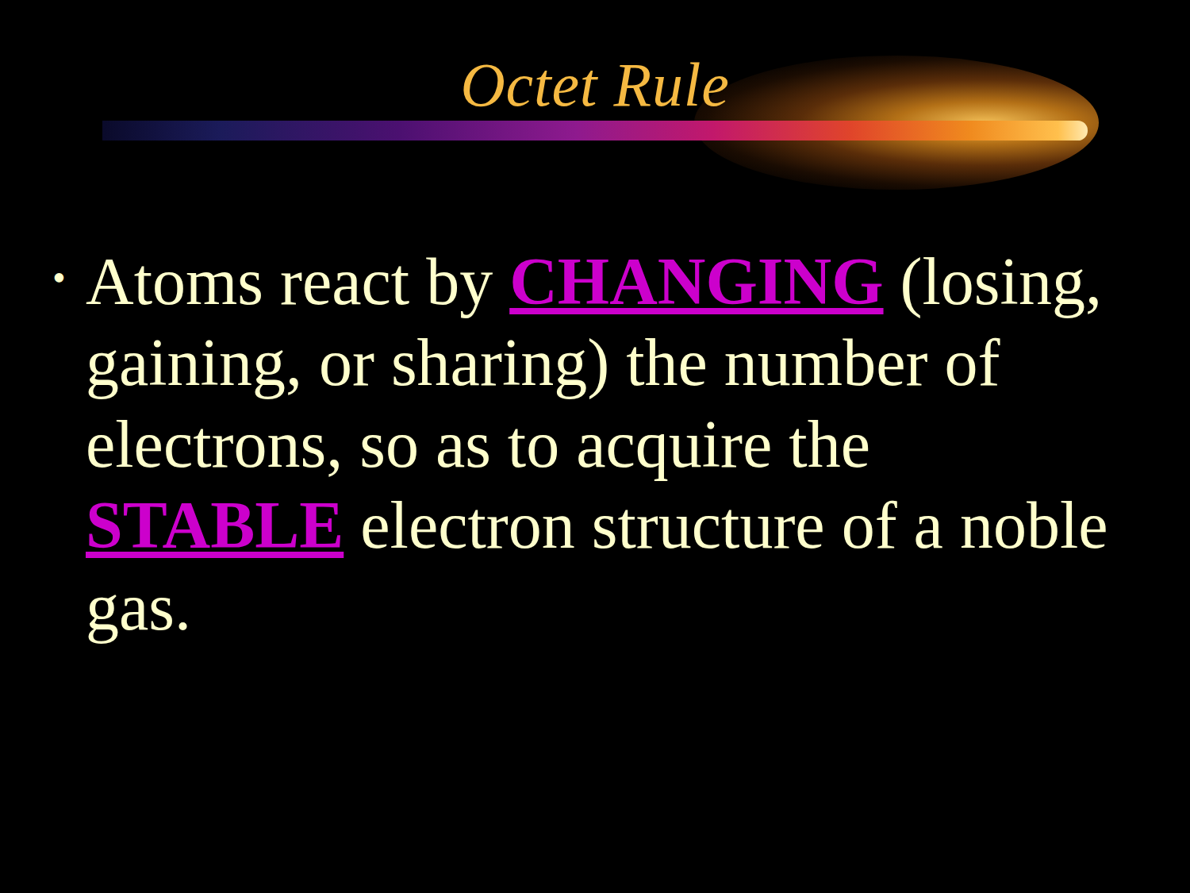Octet Rule
Atoms react by CHANGING (losing, gaining, or sharing) the number of electrons, so as to acquire the STABLE electron structure of a noble gas.